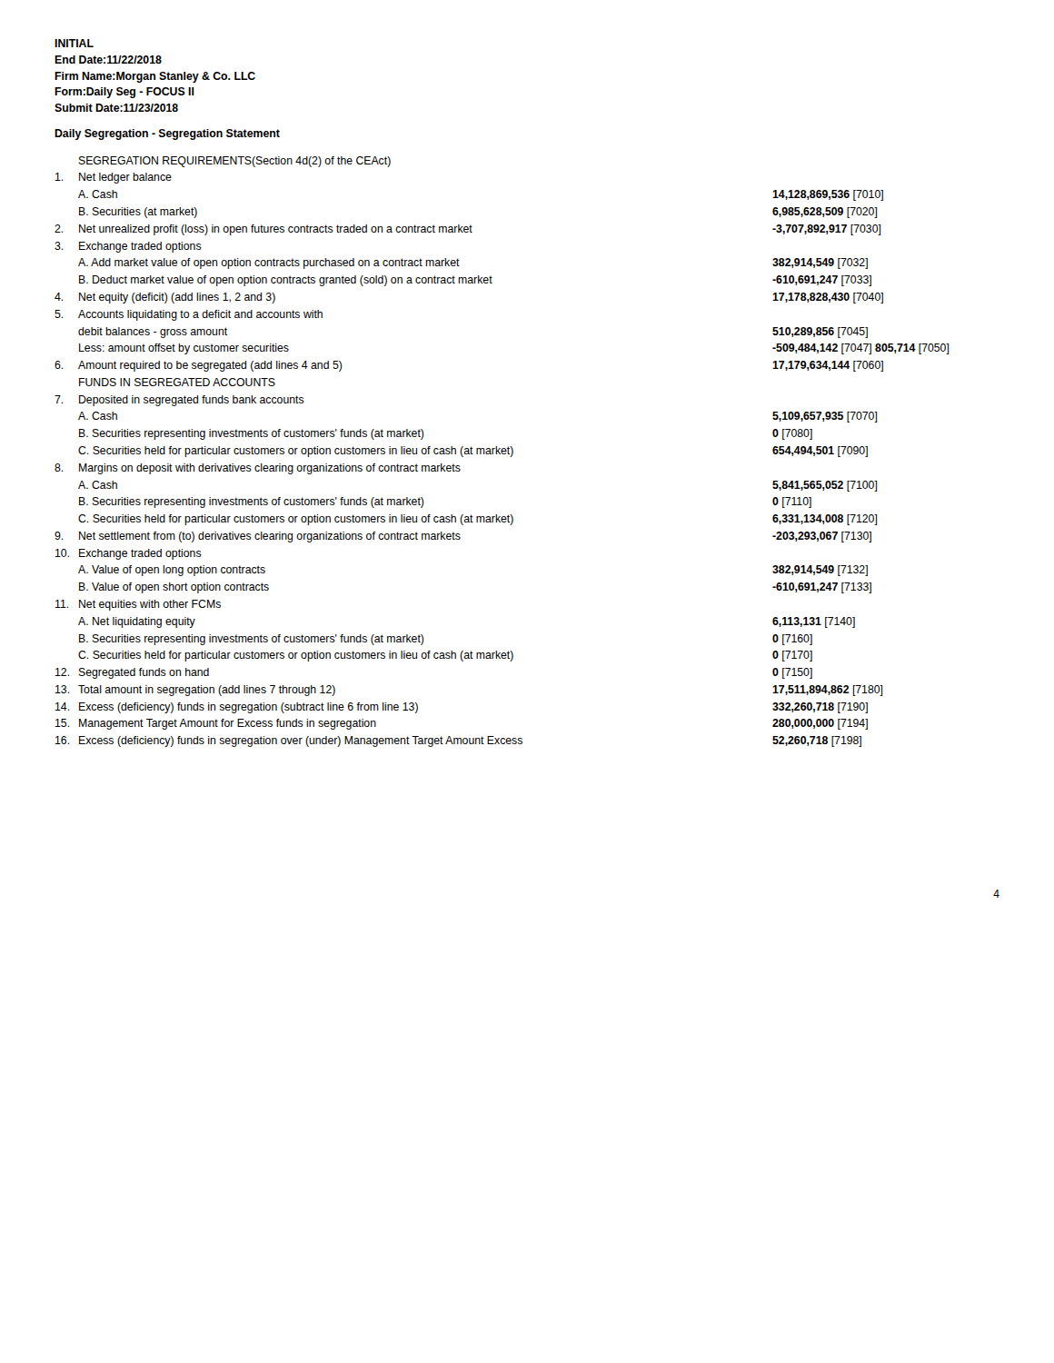INITIAL
End Date:11/22/2018
Firm Name:Morgan Stanley & Co. LLC
Form:Daily Seg - FOCUS II
Submit Date:11/23/2018
Daily Segregation - Segregation Statement
| | SEGREGATION REQUIREMENTS(Section 4d(2) of the CEAct) | |
| 1. | Net ledger balance | |
| | A. Cash | 14,128,869,536 [7010] |
| | B. Securities (at market) | 6,985,628,509 [7020] |
| 2. | Net unrealized profit (loss) in open futures contracts traded on a contract market | -3,707,892,917 [7030] |
| 3. | Exchange traded options | |
| | A. Add market value of open option contracts purchased on a contract market | 382,914,549 [7032] |
| | B. Deduct market value of open option contracts granted (sold) on a contract market | -610,691,247 [7033] |
| 4. | Net equity (deficit) (add lines 1, 2 and 3) | 17,178,828,430 [7040] |
| 5. | Accounts liquidating to a deficit and accounts with | |
| | debit balances - gross amount | 510,289,856 [7045] |
| | Less: amount offset by customer securities | -509,484,142 [7047] 805,714 [7050] |
| 6. | Amount required to be segregated (add lines 4 and 5) | 17,179,634,144 [7060] |
| | FUNDS IN SEGREGATED ACCOUNTS | |
| 7. | Deposited in segregated funds bank accounts | |
| | A. Cash | 5,109,657,935 [7070] |
| | B. Securities representing investments of customers' funds (at market) | 0 [7080] |
| | C. Securities held for particular customers or option customers in lieu of cash (at market) | 654,494,501 [7090] |
| 8. | Margins on deposit with derivatives clearing organizations of contract markets | |
| | A. Cash | 5,841,565,052 [7100] |
| | B. Securities representing investments of customers' funds (at market) | 0 [7110] |
| | C. Securities held for particular customers or option customers in lieu of cash (at market) | 6,331,134,008 [7120] |
| 9. | Net settlement from (to) derivatives clearing organizations of contract markets | -203,293,067 [7130] |
| 10. | Exchange traded options | |
| | A. Value of open long option contracts | 382,914,549 [7132] |
| | B. Value of open short option contracts | -610,691,247 [7133] |
| 11. | Net equities with other FCMs | |
| | A. Net liquidating equity | 6,113,131 [7140] |
| | B. Securities representing investments of customers' funds (at market) | 0 [7160] |
| | C. Securities held for particular customers or option customers in lieu of cash (at market) | 0 [7170] |
| 12. | Segregated funds on hand | 0 [7150] |
| 13. | Total amount in segregation (add lines 7 through 12) | 17,511,894,862 [7180] |
| 14. | Excess (deficiency) funds in segregation (subtract line 6 from line 13) | 332,260,718 [7190] |
| 15. | Management Target Amount for Excess funds in segregation | 280,000,000 [7194] |
| 16. | Excess (deficiency) funds in segregation over (under) Management Target Amount Excess | 52,260,718 [7198] |
4